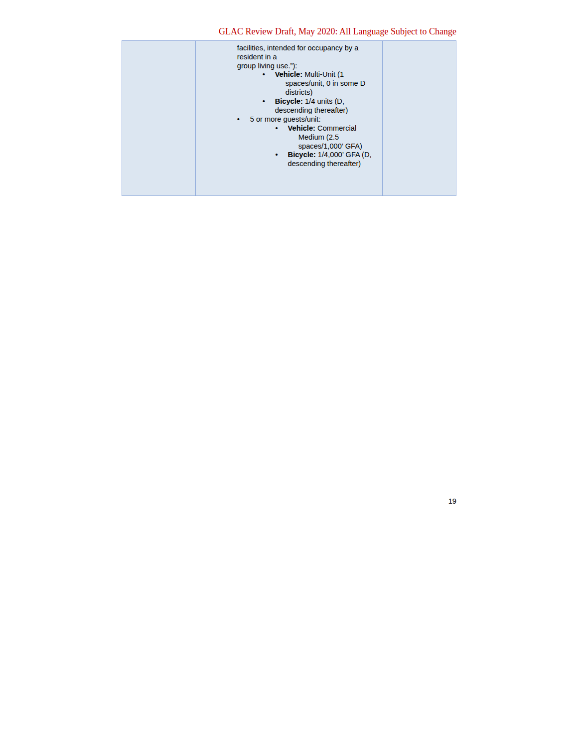GLAC Review Draft, May 2020: All Language Subject to Change
| | facilities, intended for occupancy by a resident in a group living use.”): Vehicle: Multi-Unit (1 spaces/unit, 0 in some D districts) Bicycle: 1/4 units (D, descending thereafter) 5 or more guests/unit: Vehicle: Commercial Medium (2.5 spaces/1,000’ GFA) Bicycle: 1/4,000’ GFA (D, descending thereafter) | |
19